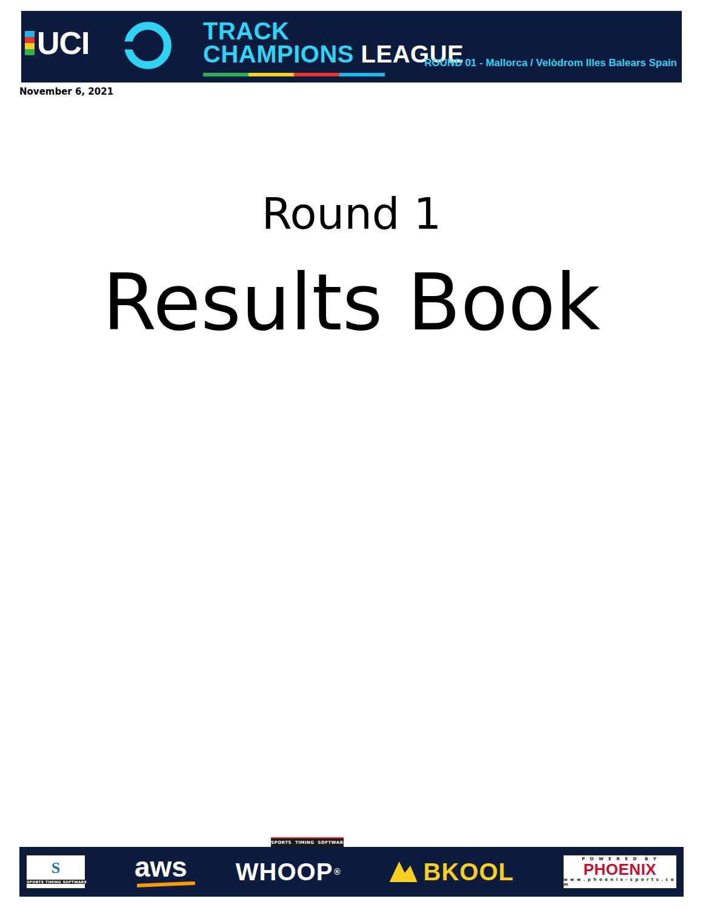UCI
TRACK
CHAMPIONS LEAGUE
ROUND 01 - Mallorca / Velòdrom Illes Balears Spain
November 6, 2021
Round 1
Results Book
SPORTS TIMING SOFTWARE
S
SPORTS TIMING SOFTWARE
aws
WHOOP®
BKOOL
P O W E R E D B Y
PHOENIX
w w w . p h o e n i x - s p o r t s . c o m